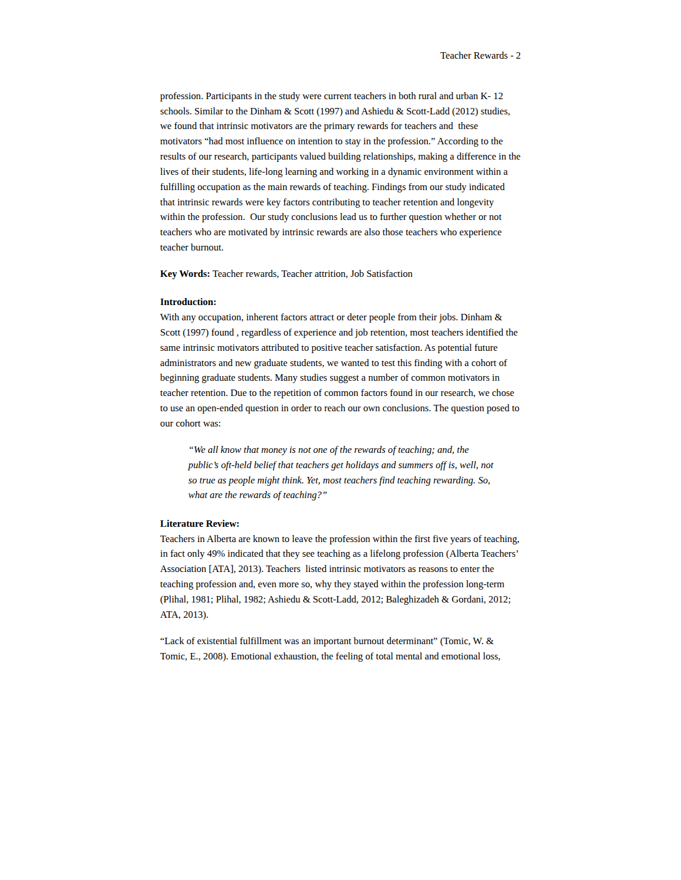Teacher Rewards - 2
profession. Participants in the study were current teachers in both rural and urban K- 12 schools. Similar to the Dinham & Scott (1997) and Ashiedu & Scott-Ladd (2012) studies, we found that intrinsic motivators are the primary rewards for teachers and these motivators “had most influence on intention to stay in the profession.” According to the results of our research, participants valued building relationships, making a difference in the lives of their students, life-long learning and working in a dynamic environment within a fulfilling occupation as the main rewards of teaching. Findings from our study indicated that intrinsic rewards were key factors contributing to teacher retention and longevity within the profession. Our study conclusions lead us to further question whether or not teachers who are motivated by intrinsic rewards are also those teachers who experience teacher burnout.
Key Words: Teacher rewards, Teacher attrition, Job Satisfaction
Introduction:
With any occupation, inherent factors attract or deter people from their jobs. Dinham & Scott (1997) found , regardless of experience and job retention, most teachers identified the same intrinsic motivators attributed to positive teacher satisfaction. As potential future administrators and new graduate students, we wanted to test this finding with a cohort of beginning graduate students. Many studies suggest a number of common motivators in teacher retention. Due to the repetition of common factors found in our research, we chose to use an open-ended question in order to reach our own conclusions. The question posed to our cohort was:
“We all know that money is not one of the rewards of teaching; and, the public’s oft-held belief that teachers get holidays and summers off is, well, not so true as people might think. Yet, most teachers find teaching rewarding. So, what are the rewards of teaching?”
Literature Review:
Teachers in Alberta are known to leave the profession within the first five years of teaching, in fact only 49% indicated that they see teaching as a lifelong profession (Alberta Teachers’ Association [ATA], 2013). Teachers listed intrinsic motivators as reasons to enter the teaching profession and, even more so, why they stayed within the profession long-term (Plihal, 1981; Plihal, 1982; Ashiedu & Scott-Ladd, 2012; Baleghizadeh & Gordani, 2012; ATA, 2013).
“Lack of existential fulfillment was an important burnout determinant” (Tomic, W. & Tomic, E., 2008). Emotional exhaustion, the feeling of total mental and emotional loss,